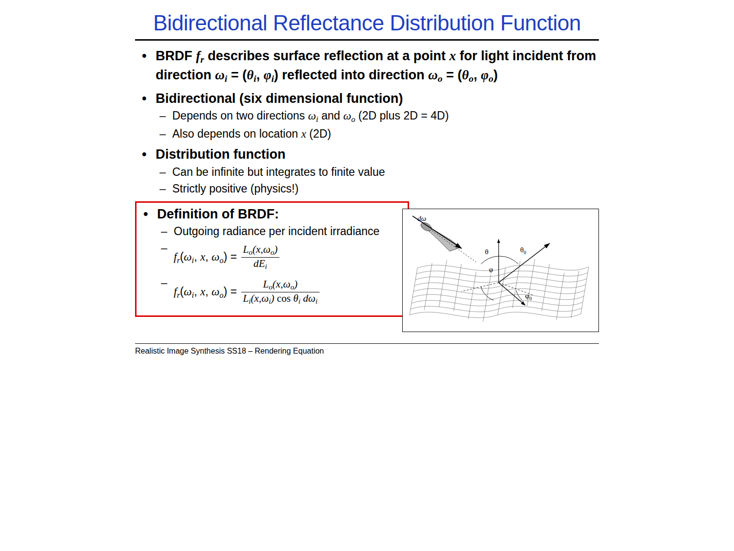Bidirectional Reflectance Distribution Function
BRDF fr describes surface reflection at a point x for light incident from direction ωi = (θi, φi) reflected into direction ωo = (θo, φo)
Bidirectional (six dimensional function)
Depends on two directions ωi and ωo (2D plus 2D = 4D)
Also depends on location x (2D)
Distribution function
Can be infinite but integrates to finite value
Strictly positive (physics!)
Definition of BRDF:
Outgoing radiance per incident irradiance
fr(ωi, x, ωo) = Lo(x,ωo) dEi
fr(ωi, x, ωo) = Lo(x,ωo) Li(x,ωi) cos θi dωi
dω θ θ0 φ φ0
Realistic Image Synthesis SS18 – Rendering Equation